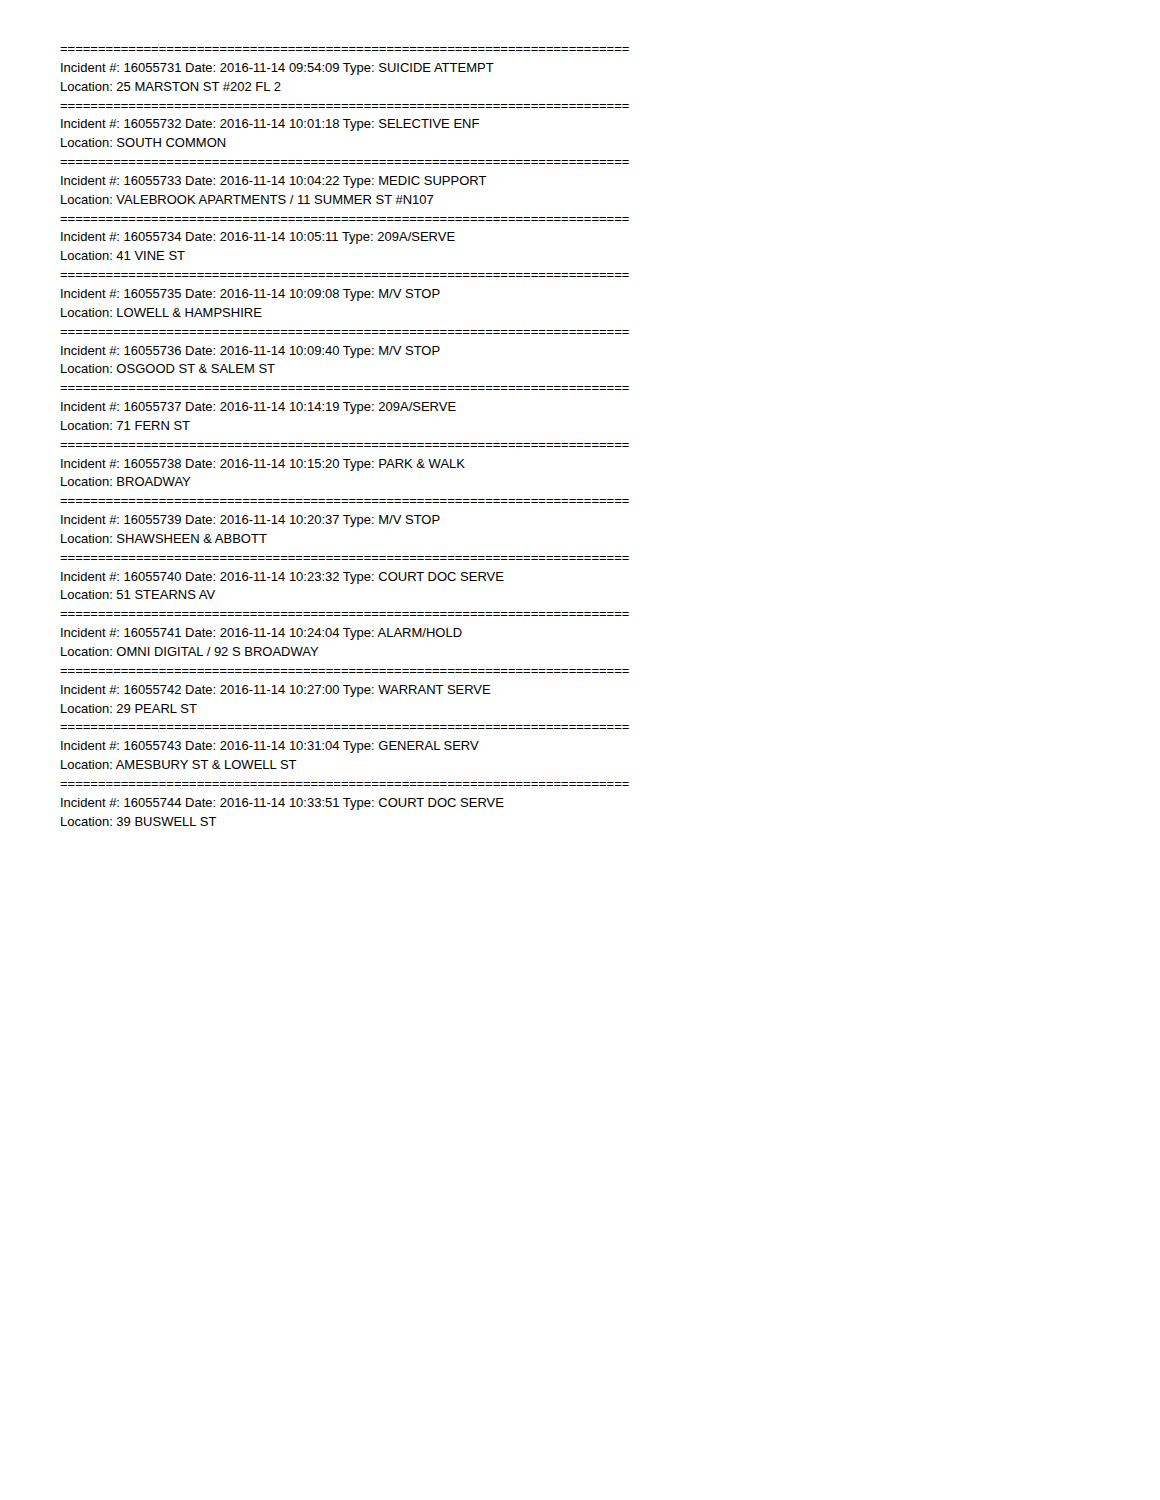===========================================================================
Incident #: 16055731 Date: 2016-11-14 09:54:09 Type: SUICIDE ATTEMPT
Location: 25 MARSTON ST #202 FL 2
===========================================================================
Incident #: 16055732 Date: 2016-11-14 10:01:18 Type: SELECTIVE ENF
Location: SOUTH COMMON
===========================================================================
Incident #: 16055733 Date: 2016-11-14 10:04:22 Type: MEDIC SUPPORT
Location: VALEBROOK APARTMENTS / 11 SUMMER ST #N107
===========================================================================
Incident #: 16055734 Date: 2016-11-14 10:05:11 Type: 209A/SERVE
Location: 41 VINE ST
===========================================================================
Incident #: 16055735 Date: 2016-11-14 10:09:08 Type: M/V STOP
Location: LOWELL & HAMPSHIRE
===========================================================================
Incident #: 16055736 Date: 2016-11-14 10:09:40 Type: M/V STOP
Location: OSGOOD ST & SALEM ST
===========================================================================
Incident #: 16055737 Date: 2016-11-14 10:14:19 Type: 209A/SERVE
Location: 71 FERN ST
===========================================================================
Incident #: 16055738 Date: 2016-11-14 10:15:20 Type: PARK & WALK
Location: BROADWAY
===========================================================================
Incident #: 16055739 Date: 2016-11-14 10:20:37 Type: M/V STOP
Location: SHAWSHEEN & ABBOTT
===========================================================================
Incident #: 16055740 Date: 2016-11-14 10:23:32 Type: COURT DOC SERVE
Location: 51 STEARNS AV
===========================================================================
Incident #: 16055741 Date: 2016-11-14 10:24:04 Type: ALARM/HOLD
Location: OMNI DIGITAL / 92 S BROADWAY
===========================================================================
Incident #: 16055742 Date: 2016-11-14 10:27:00 Type: WARRANT SERVE
Location: 29 PEARL ST
===========================================================================
Incident #: 16055743 Date: 2016-11-14 10:31:04 Type: GENERAL SERV
Location: AMESBURY ST & LOWELL ST
===========================================================================
Incident #: 16055744 Date: 2016-11-14 10:33:51 Type: COURT DOC SERVE
Location: 39 BUSWELL ST